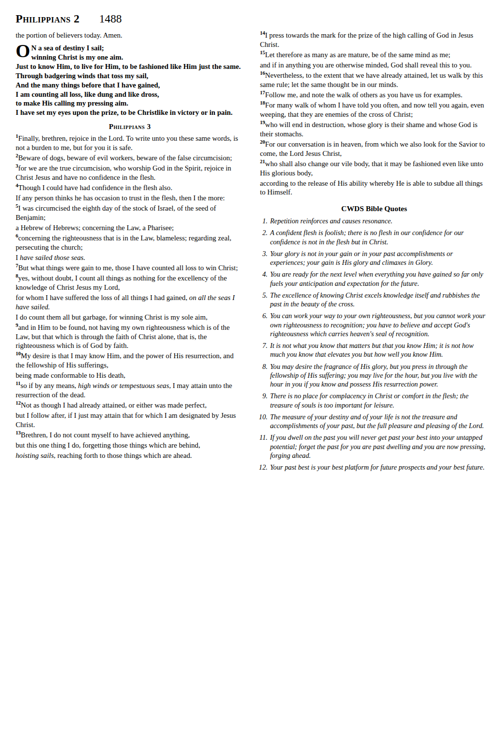Philippians 2 1488
the portion of believers today. Amen.
ON a sea of destiny I sail;
winning Christ is my one aim.
Just to know Him, to live for Him, to be fashioned like Him just the same.
Through badgering winds that toss my sail,
And the many things before that I have gained,
I am counting all loss, like dung and like dross,
to make His calling my pressing aim.
I have set my eyes upon the prize, to be Christlike in victory or in pain.
Philippians 3
1Finally, brethren, rejoice in the Lord. To write unto you these same words, is not a burden to me, but for you it is safe.
2Beware of dogs, beware of evil workers, beware of the false circumcision;
3for we are the true circumcision, who worship God in the Spirit, rejoice in Christ Jesus and have no confidence in the flesh.
4Though I could have had confidence in the flesh also.
If any person thinks he has occasion to trust in the flesh, then I the more:
5I was circumcised the eighth day of the stock of Israel, of the seed of Benjamin;
a Hebrew of Hebrews; concerning the Law, a Pharisee;
6concerning the righteousness that is in the Law, blameless; regarding zeal, persecuting the church;
I have sailed those seas.
7But what things were gain to me, those I have counted all loss to win Christ;
8yes, without doubt, I count all things as nothing for the excellency of the knowledge of Christ Jesus my Lord,
for whom I have suffered the loss of all things I had gained, on all the seas I have sailed.
I do count them all but garbage, for winning Christ is my sole aim,
9and in Him to be found, not having my own righteousness which is of the Law, but that which is through the faith of Christ alone, that is, the righteousness which is of God by faith.
10My desire is that I may know Him, and the power of His resurrection, and the fellowship of His sufferings,
being made conformable to His death,
11so if by any means, high winds or tempestuous seas, I may attain unto the resurrection of the dead.
12Not as though I had already attained, or either was made perfect,
but I follow after, if I just may attain that for which I am designated by Jesus Christ.
13Brethren, I do not count myself to have achieved anything,
but this one thing I do, forgetting those things which are behind,
hoisting sails, reaching forth to those things which are ahead.
14I press towards the mark for the prize of the high calling of God in Jesus Christ.
15Let therefore as many as are mature, be of the same mind as me;
and if in anything you are otherwise minded, God shall reveal this to you.
16Nevertheless, to the extent that we have already attained, let us walk by this same rule; let the same thought be in our minds.
17Follow me, and note the walk of others as you have us for examples.
18For many walk of whom I have told you often, and now tell you again, even weeping, that they are enemies of the cross of Christ;
19who will end in destruction, whose glory is their shame and whose God is their stomachs.
20For our conversation is in heaven, from which we also look for the Savior to come, the Lord Jesus Christ,
21who shall also change our vile body, that it may be fashioned even like unto His glorious body,
according to the release of His ability whereby He is able to subdue all things to Himself.
CWDS Bible Quotes
Repetition reinforces and causes resonance.
A confident flesh is foolish; there is no flesh in our confidence for our confidence is not in the flesh but in Christ.
Your glory is not in your gain or in your past accomplishments or experiences; your gain is His glory and climaxes in Glory.
You are ready for the next level when everything you have gained so far only fuels your anticipation and expectation for the future.
The excellence of knowing Christ excels knowledge itself and rubbishes the past in the beauty of the cross.
You can work your way to your own righteousness, but you cannot work your own righteousness to recognition; you have to believe and accept God's righteousness which carries heaven's seal of recognition.
It is not what you know that matters but that you know Him; it is not how much you know that elevates you but how well you know Him.
You may desire the fragrance of His glory, but you press in through the fellowship of His suffering; you may live for the hour, but you live with the hour in you if you know and possess His resurrection power.
There is no place for complacency in Christ or comfort in the flesh; the treasure of souls is too important for leisure.
The measure of your destiny and of your life is not the treasure and accomplishments of your past, but the full pleasure and pleasing of the Lord.
If you dwell on the past you will never get past your best into your untapped potential; forget the past for you are past dwelling and you are now pressing, forging ahead.
Your past best is your best platform for future prospects and your best future.